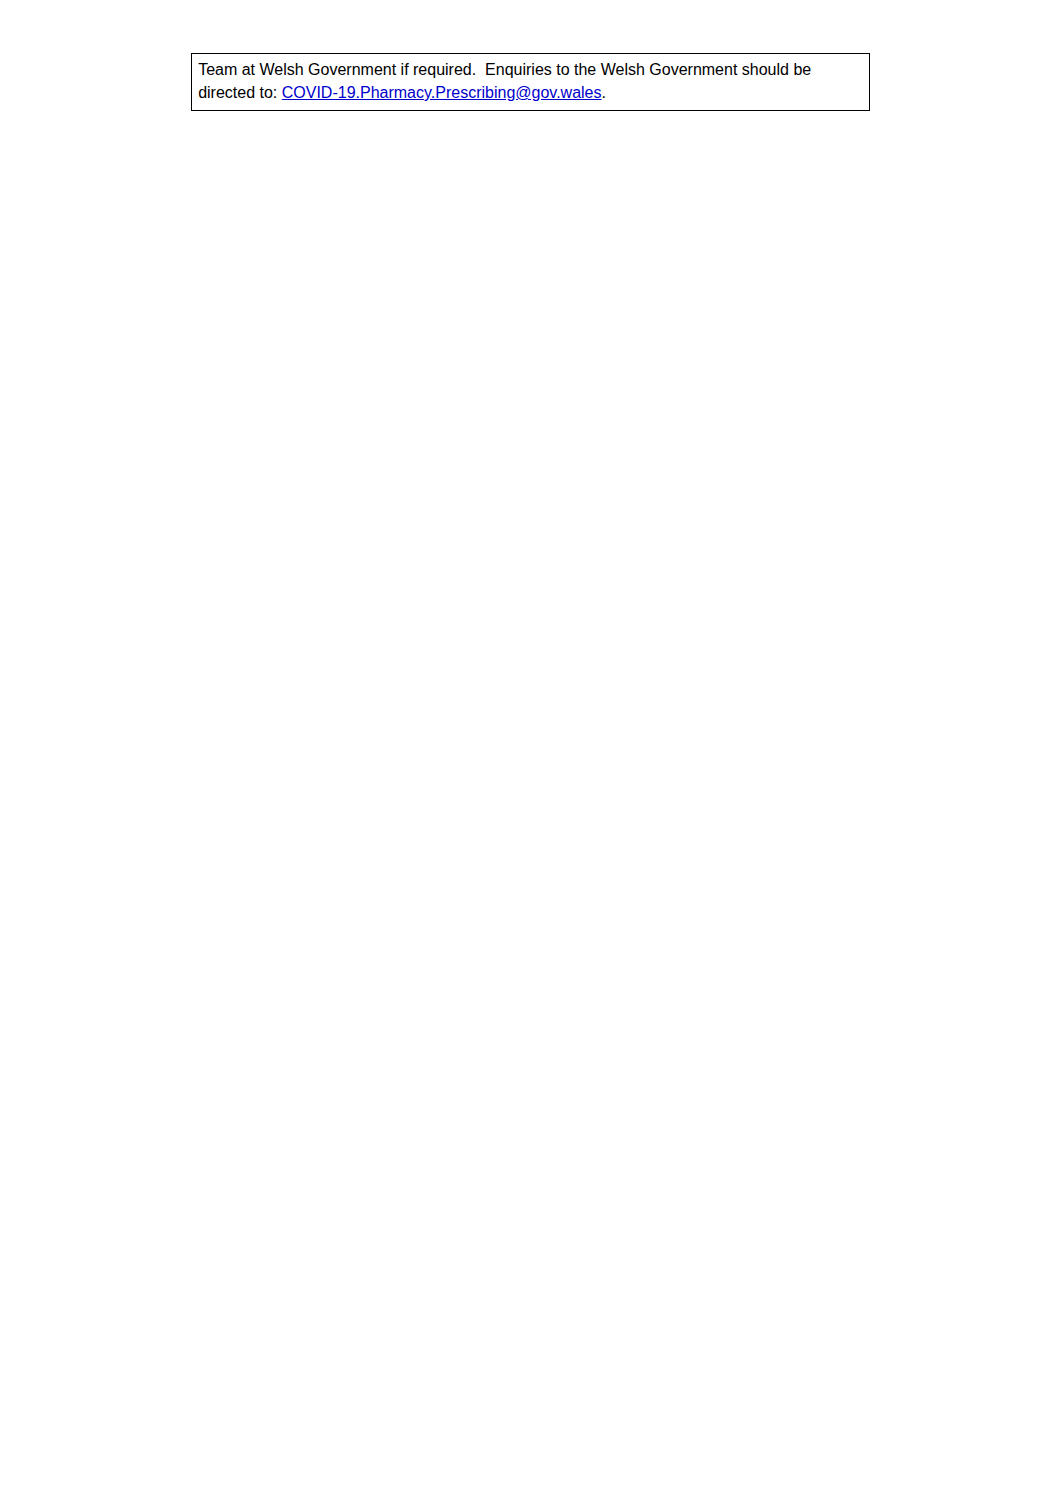Team at Welsh Government if required. Enquiries to the Welsh Government should be directed to: COVID-19.Pharmacy.Prescribing@gov.wales.